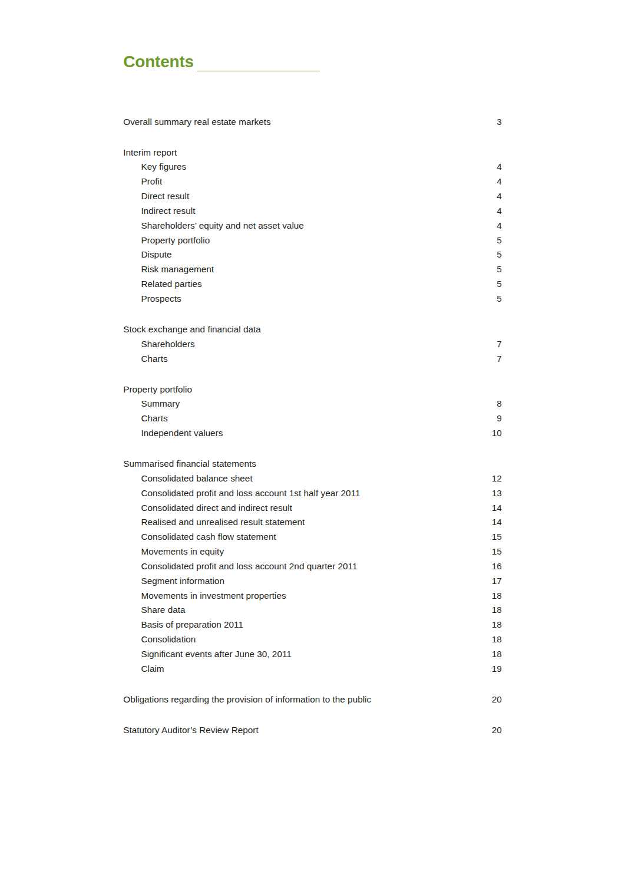Contents
| Overall summary real estate markets | 3 |
| Interim report | |
| Key figures | 4 |
| Profit | 4 |
| Direct result | 4 |
| Indirect result | 4 |
| Shareholders’ equity and net asset value | 4 |
| Property portfolio | 5 |
| Dispute | 5 |
| Risk management | 5 |
| Related parties | 5 |
| Prospects | 5 |
| Stock exchange and financial data | |
| Shareholders | 7 |
| Charts | 7 |
| Property portfolio | |
| Summary | 8 |
| Charts | 9 |
| Independent valuers | 10 |
| Summarised financial statements | |
| Consolidated balance sheet | 12 |
| Consolidated profit and loss account 1st half year 2011 | 13 |
| Consolidated direct and indirect result | 14 |
| Realised and unrealised result statement | 14 |
| Consolidated cash flow statement | 15 |
| Movements in equity | 15 |
| Consolidated profit and loss account 2nd quarter 2011 | 16 |
| Segment information | 17 |
| Movements in investment properties | 18 |
| Share data | 18 |
| Basis of preparation 2011 | 18 |
| Consolidation | 18 |
| Significant events after June 30, 2011 | 18 |
| Claim | 19 |
| Obligations regarding the provision of information to the public | 20 |
| Statutory Auditor’s Review Report | 20 |